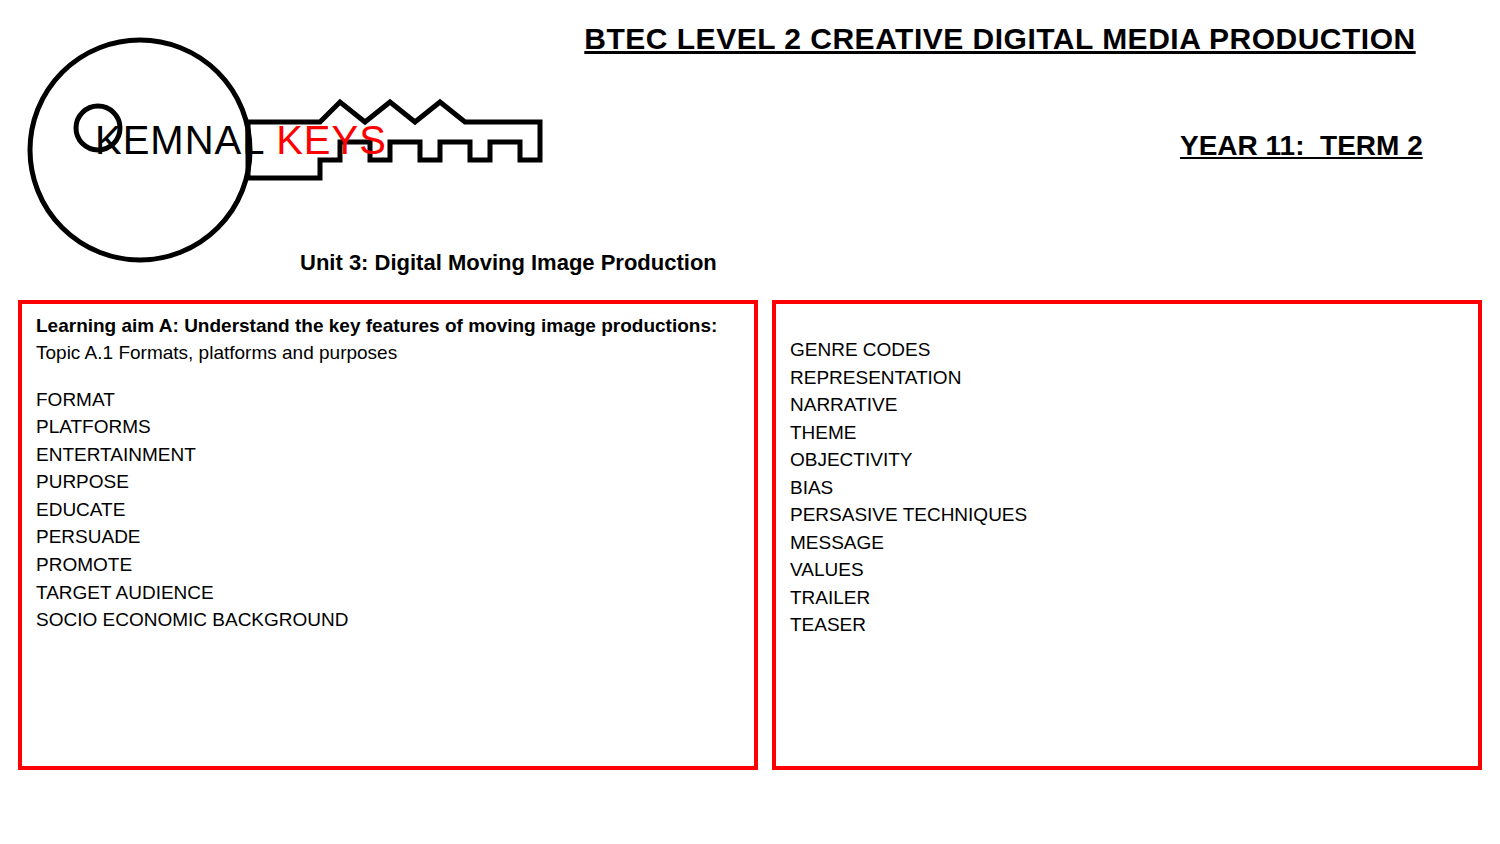KEMNAL KEYS
BTEC LEVEL 2 CREATIVE DIGITAL MEDIA PRODUCTION
YEAR 11: TERM 2
Unit 3: Digital Moving Image Production
Learning aim A: Understand the key features of moving image productions:
Topic A.1 Formats, platforms and purposes
FORMAT
PLATFORMS
ENTERTAINMENT
PURPOSE
EDUCATE
PERSUADE
PROMOTE
TARGET AUDIENCE
SOCIO ECONOMIC BACKGROUND
GENRE CODES
REPRESENTATION
NARRATIVE
THEME
OBJECTIVITY
BIAS
PERSASIVE TECHNIQUES
MESSAGE
VALUES
TRAILER
TEASER